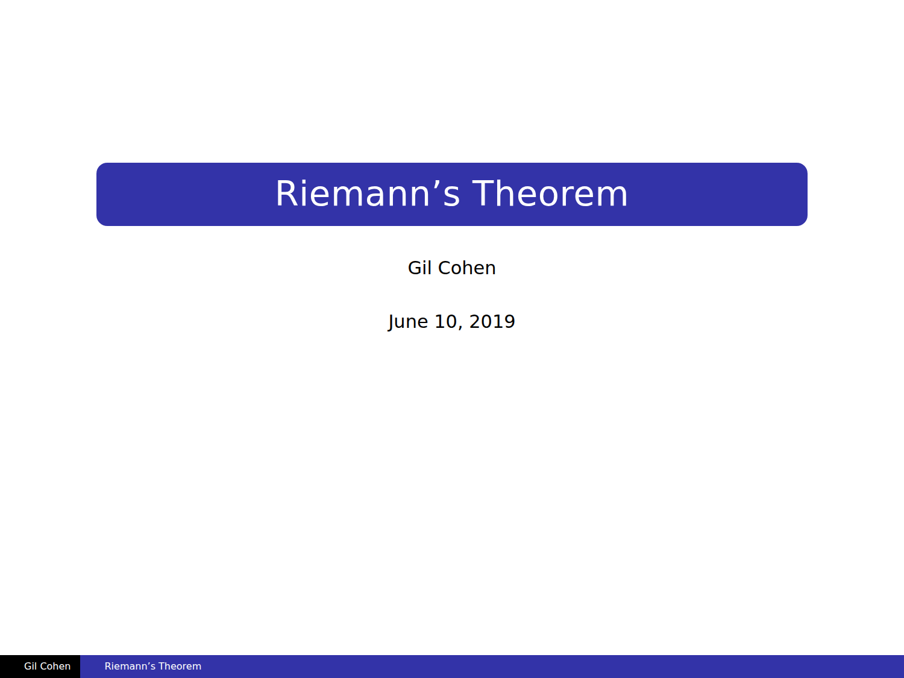Riemann’s Theorem
Gil Cohen
June 10, 2019
Gil Cohen
Riemann’s Theorem